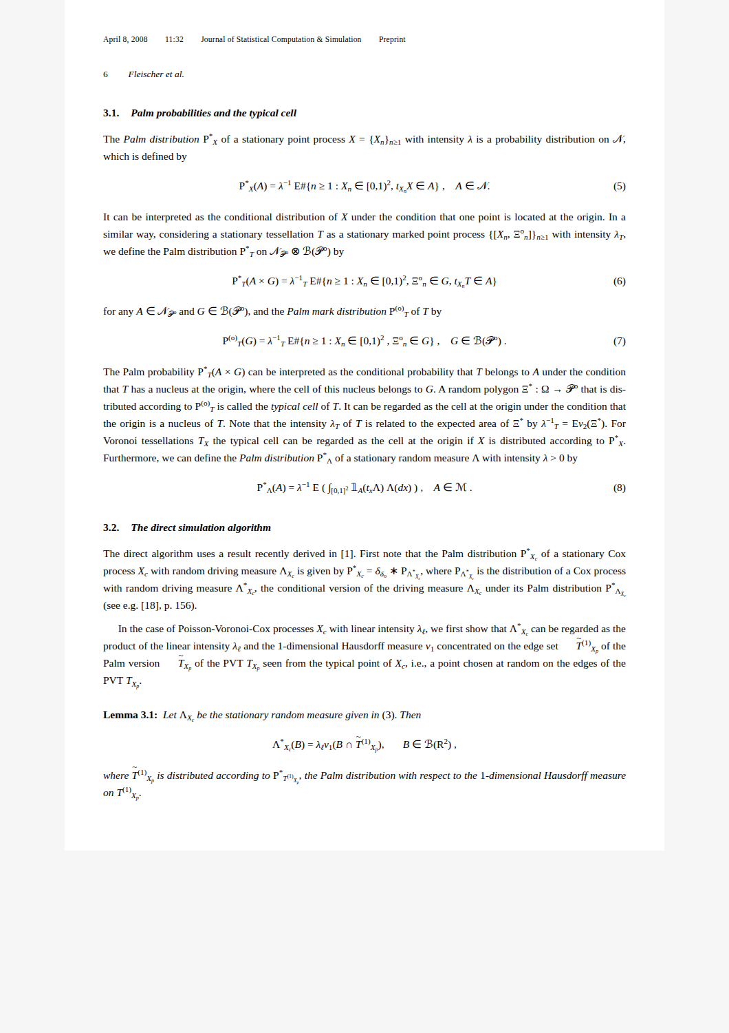April 8, 2008 11:32 Journal of Statistical Computation & Simulation Preprint
6 Fleischer et al.
3.1. Palm probabilities and the typical cell
The Palm distribution P*X of a stationary point process X = {Xn}n≥1 with intensity λ is a probability distribution on 𝒩, which is defined by
P*X(A) = λ−1 E#{n ≥ 1 : Xn ∈ [0,1)2, tXnX ∈ A} , A ∈ 𝒩. (5)
It can be interpreted as the conditional distribution of X under the condition that one point is located at the origin. In a similar way, considering a stationary tessellation T as a stationary marked point process {[Xn, Ξon]}n≥1 with intensity λT, we define the Palm distribution P*T on 𝒩𝒫o ⊗ ℬ(𝒫o) by
P*T(A × G) = λ−1T E#{n ≥ 1 : Xn ∈ [0,1)2, Ξon ∈ G, tXnT ∈ A} (6)
for any A ∈ 𝒩𝒫o and G ∈ ℬ(𝒫o), and the Palm mark distribution P(o)T of T by
P(o)T(G) = λ−1T E#{n ≥ 1 : Xn ∈ [0,1)2 , Ξon ∈ G} , G ∈ ℬ(𝒫o) . (7)
The Palm probability P*T(A × G) can be interpreted as the conditional probability that T belongs to A under the condition that T has a nucleus at the origin, where the cell of this nucleus belongs to G. A random polygon Ξ* : Ω → 𝒫o that is distributed according to P(o)T is called the typical cell of T. It can be regarded as the cell at the origin under the condition that the origin is a nucleus of T. Note that the intensity λT of T is related to the expected area of Ξ* by λ−1T = Eν2(Ξ*). For Voronoi tessellations TX the typical cell can be regarded as the cell at the origin if X is distributed according to P*X. Furthermore, we can define the Palm distribution P*Λ of a stationary random measure Λ with intensity λ > 0 by
P*Λ(A) = λ−1 E ( ∫[0,1]2 𝟙A(txΛ) Λ(dx) ) , A ∈ ℳ . (8)
3.2. The direct simulation algorithm
The direct algorithm uses a result recently derived in [1]. First note that the Palm distribution P*Xc of a stationary Cox process Xc with random driving measure ΛXc is given by P*Xc = δδo ∗ PΛ*Xc, where PΛ*Xc is the distribution of a Cox process with random driving measure Λ*Xc, the conditional version of the driving measure ΛXc under its Palm distribution P*ΛXc (see e.g. [18], p. 156).
In the case of Poisson-Voronoi-Cox processes Xc with linear intensity λℓ, we first show that Λ*Xc can be regarded as the product of the linear intensity λℓ and the 1-dimensional Hausdorff measure ν1 concentrated on the edge set ~T(1)Xp of the Palm version ~TXp of the PVT TXp seen from the typical point of Xc, i.e., a point chosen at random on the edges of the PVT TXp.
Lemma 3.1: Let ΛXc be the stationary random measure given in (3). Then
Λ*Xc(B) = λℓν1(B ∩ ~T(1)Xp), B ∈ ℬ(R2) ,
where ~T(1)Xp is distributed according to P*T(1)Xp, the Palm distribution with respect to the 1-dimensional Hausdorff measure on T(1)Xp.